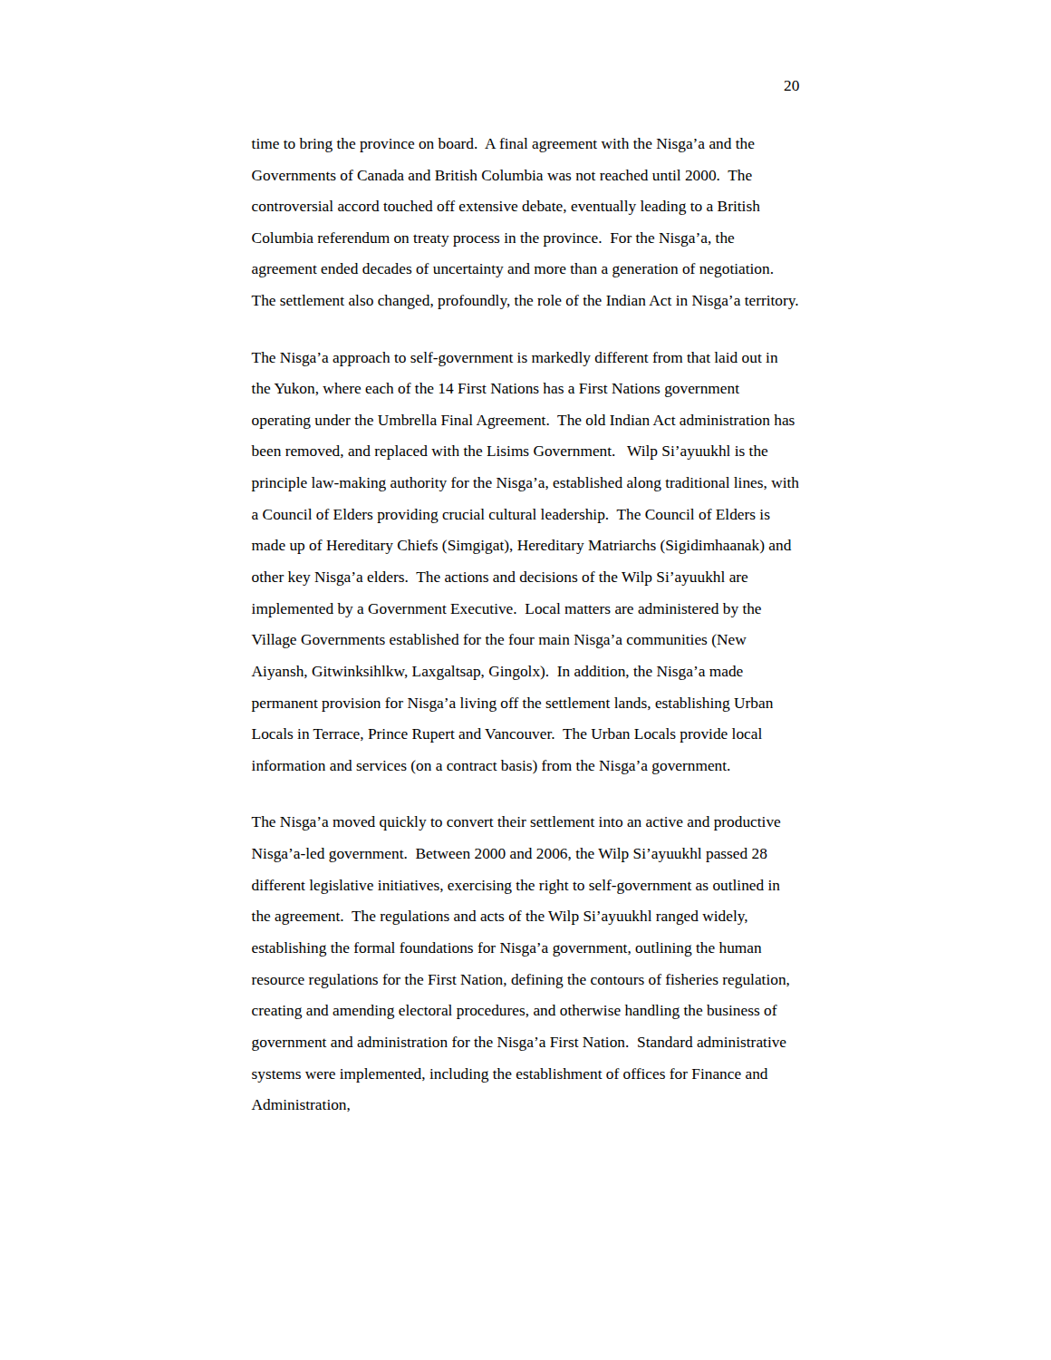20
time to bring the province on board. A final agreement with the Nisga’a and the Governments of Canada and British Columbia was not reached until 2000. The controversial accord touched off extensive debate, eventually leading to a British Columbia referendum on treaty process in the province. For the Nisga’a, the agreement ended decades of uncertainty and more than a generation of negotiation. The settlement also changed, profoundly, the role of the Indian Act in Nisga’a territory.
The Nisga’a approach to self-government is markedly different from that laid out in the Yukon, where each of the 14 First Nations has a First Nations government operating under the Umbrella Final Agreement. The old Indian Act administration has been removed, and replaced with the Lisims Government. Wilp Si’ayuukhl is the principle law-making authority for the Nisga’a, established along traditional lines, with a Council of Elders providing crucial cultural leadership. The Council of Elders is made up of Hereditary Chiefs (Simgigat), Hereditary Matriarchs (Sigidimhaanak) and other key Nisga’a elders. The actions and decisions of the Wilp Si’ayuukhl are implemented by a Government Executive. Local matters are administered by the Village Governments established for the four main Nisga’a communities (New Aiyansh, Gitwinksihlkw, Laxgaltsap, Gingolx). In addition, the Nisga’a made permanent provision for Nisga’a living off the settlement lands, establishing Urban Locals in Terrace, Prince Rupert and Vancouver. The Urban Locals provide local information and services (on a contract basis) from the Nisga’a government.
The Nisga’a moved quickly to convert their settlement into an active and productive Nisga’a-led government. Between 2000 and 2006, the Wilp Si’ayuukhl passed 28 different legislative initiatives, exercising the right to self-government as outlined in the agreement. The regulations and acts of the Wilp Si’ayuukhl ranged widely, establishing the formal foundations for Nisga’a government, outlining the human resource regulations for the First Nation, defining the contours of fisheries regulation, creating and amending electoral procedures, and otherwise handling the business of government and administration for the Nisga’a First Nation. Standard administrative systems were implemented, including the establishment of offices for Finance and Administration,